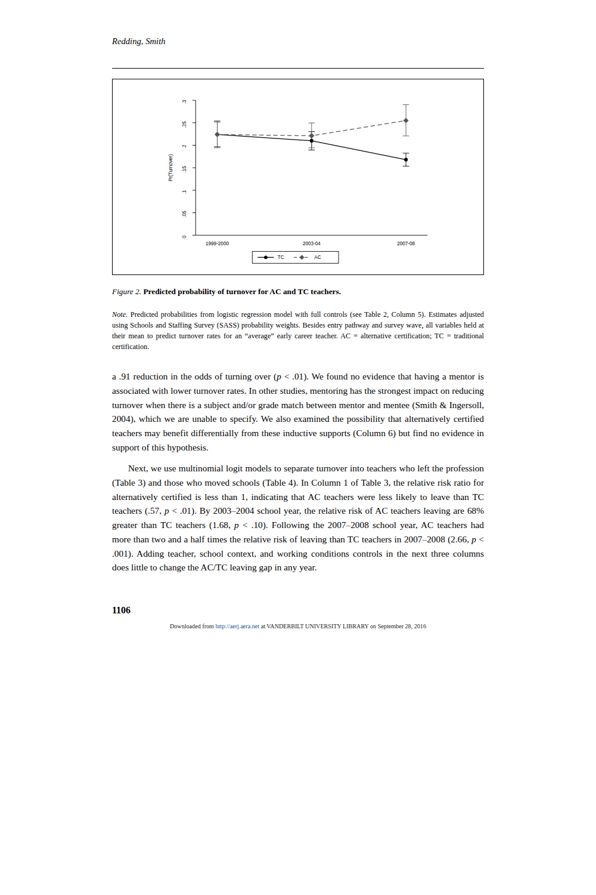Redding, Smith
0 .05 .1 .15 .2 .25 .3 Pr(Turnover) 1999-2000 2003-04 2007-08 TC AC
Figure 2. Predicted probability of turnover for AC and TC teachers.
Note. Predicted probabilities from logistic regression model with full controls (see Table 2, Column 5). Estimates adjusted using Schools and Staffing Survey (SASS) probability weights. Besides entry pathway and survey wave, all variables held at their mean to predict turnover rates for an “average” early career teacher. AC = alternative certification; TC = traditional certification.
a .91 reduction in the odds of turning over (p < .01). We found no evidence that having a mentor is associated with lower turnover rates. In other studies, mentoring has the strongest impact on reducing turnover when there is a subject and/or grade match between mentor and mentee (Smith & Ingersoll, 2004), which we are unable to specify. We also examined the possibility that alternatively certified teachers may benefit differentially from these inductive supports (Column 6) but find no evidence in support of this hypothesis.
Next, we use multinomial logit models to separate turnover into teachers who left the profession (Table 3) and those who moved schools (Table 4). In Column 1 of Table 3, the relative risk ratio for alternatively certified is less than 1, indicating that AC teachers were less likely to leave than TC teachers (.57, p < .01). By 2003–2004 school year, the relative risk of AC teachers leaving are 68% greater than TC teachers (1.68, p < .10). Following the 2007–2008 school year, AC teachers had more than two and a half times the relative risk of leaving than TC teachers in 2007–2008 (2.66, p < .001). Adding teacher, school context, and working conditions controls in the next three columns does little to change the AC/TC leaving gap in any year.
1106
Downloaded from http://aerj.aera.net at VANDERBILT UNIVERSITY LIBRARY on September 28, 2016